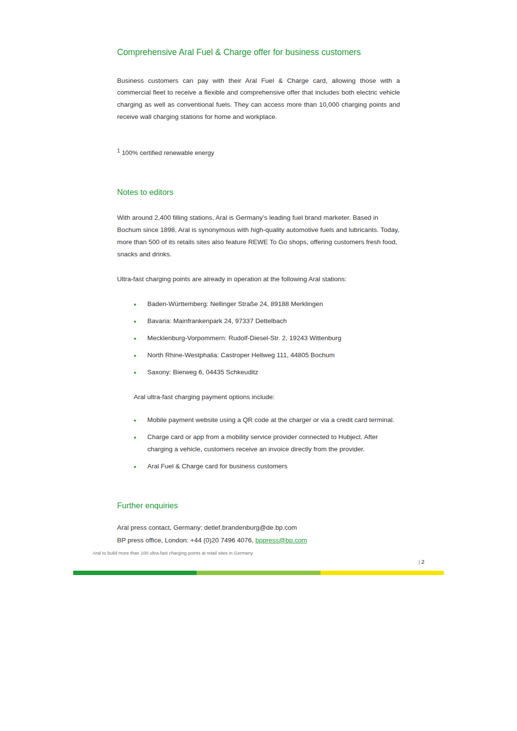Comprehensive Aral Fuel & Charge offer for business customers
Business customers can pay with their Aral Fuel & Charge card, allowing those with a commercial fleet to receive a flexible and comprehensive offer that includes both electric vehicle charging as well as conventional fuels. They can access more than 10,000 charging points and receive wall charging stations for home and workplace.
1 100% certified renewable energy
Notes to editors
With around 2,400 filling stations, Aral is Germany’s leading fuel brand marketer. Based in Bochum since 1898, Aral is synonymous with high-quality automotive fuels and lubricants. Today, more than 500 of its retails sites also feature REWE To Go shops, offering customers fresh food, snacks and drinks.
Ultra-fast charging points are already in operation at the following Aral stations:
Baden-Württemberg: Nellinger Straße 24, 89188 Merklingen
Bavaria: Mainfrankenpark 24, 97337 Dettelbach
Mecklenburg-Vorpommern: Rudolf-Diesel-Str. 2, 19243 Wittenburg
North Rhine-Westphalia: Castroper Hellweg 111, 44805 Bochum
Saxony: Bierweg 6, 04435 Schkeuditz
Aral ultra-fast charging payment options include:
Mobile payment website using a QR code at the charger or via a credit card terminal.
Charge card or app from a mobility service provider connected to Hubject. After charging a vehicle, customers receive an invoice directly from the provider.
Aral Fuel & Charge card for business customers
Further enquiries
Aral press contact, Germany: detlef.brandenburg@de.bp.com
BP press office, London: +44 (0)20 7496 4076, bppress@bp.com
Aral to build more than 100 ultra-fast charging points at retail sites in Germany
| 2